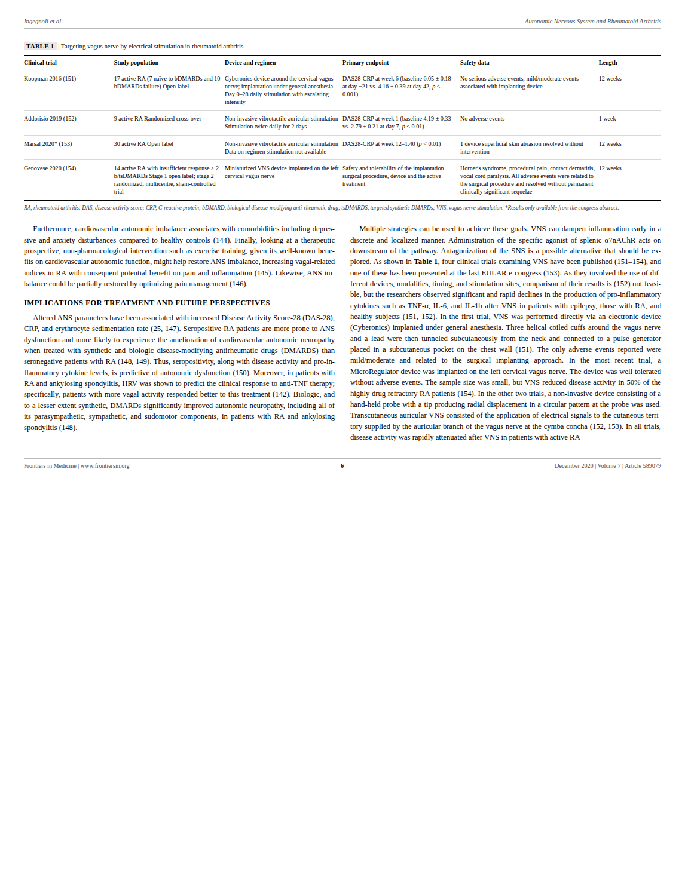Ingegnoli et al.
Autonomic Nervous System and Rheumatoid Arthritis
TABLE 1 | Targeting vagus nerve by electrical stimulation in rheumatoid arthritis.
| Clinical trial | Study population | Device and regimen | Primary endpoint | Safety data | Length |
| --- | --- | --- | --- | --- | --- |
| Koopman 2016 (151) | 17 active RA (7 naïve to bDMARDs and 10 bDMARDs failure) Open label | Cyberonics device around the cervical vagus nerve; implantation under general anesthesia. Day 0–28 daily stimulation with escalating intensity | DAS28-CRP at week 6 (baseline 6.05 ± 0.18 at day −21 vs. 4.16 ± 0.39 at day 42, p < 0.001) | No serious adverse events, mild/moderate events associated with implanting device | 12 weeks |
| Addorisio 2019 (152) | 9 active RA Randomized cross-over | Non-invasive vibrotactile auricular stimulation Stimulation twice daily for 2 days | DAS28-CRP at week 1 (baseline 4.19 ± 0.33 vs. 2.79 ± 0.21 at day 7, p < 0.01) | No adverse events | 1 week |
| Marsal 2020* (153) | 30 active RA Open label | Non-invasive vibrotactile auricular stimulation Data on regimen stimulation not available | DAS28-CRP at week 12–1.40 ( p < 0.01) | 1 device superficial skin abrasion resolved without intervention | 12 weeks |
| Genovese 2020 (154) | 14 active RA with insufficient response ≥ 2 b/tsDMARDs Stage 1 open label; stage 2 randomized, multicentre, sham-controlled trial | Miniaturized VNS device implanted on the left cervical vagus nerve | Safety and tolerability of the implantation surgical procedure, device and the active treatment | Horner's syndrome, procedural pain, contact dermatitis, vocal cord paralysis. All adverse events were related to the surgical procedure and resolved without permanent clinically significant sequelae | 12 weeks |
RA, rheumatoid arthritis; DAS, disease activity score; CRP, C-reactive protein; bDMARD, biological disease-modifying anti-rheumatic drug; tsDMARDS, targeted synthetic DMARDs; VNS, vagus nerve stimulation. *Results only available from the congress abstract.
Furthermore, cardiovascular autonomic imbalance associates with comorbidities including depressive and anxiety disturbances compared to healthy controls (144). Finally, looking at a therapeutic prospective, non-pharmacological intervention such as exercise training, given its well-known benefits on cardiovascular autonomic function, might help restore ANS imbalance, increasing vagal-related indices in RA with consequent potential benefit on pain and inflammation (145). Likewise, ANS imbalance could be partially restored by optimizing pain management (146).
IMPLICATIONS FOR TREATMENT AND FUTURE PERSPECTIVES
Altered ANS parameters have been associated with increased Disease Activity Score-28 (DAS-28), CRP, and erythrocyte sedimentation rate (25, 147). Seropositive RA patients are more prone to ANS dysfunction and more likely to experience the amelioration of cardiovascular autonomic neuropathy when treated with synthetic and biologic disease-modifying antirheumatic drugs (DMARDS) than seronegative patients with RA (148, 149). Thus, seropositivity, along with disease activity and pro-inflammatory cytokine levels, is predictive of autonomic dysfunction (150). Moreover, in patients with RA and ankylosing spondylitis, HRV was shown to predict the clinical response to anti-TNF therapy; specifically, patients with more vagal activity responded better to this treatment (142). Biologic, and to a lesser extent synthetic, DMARDs significantly improved autonomic neuropathy, including all of its parasympathetic, sympathetic, and sudomotor components, in patients with RA and ankylosing spondylitis (148).
Multiple strategies can be used to achieve these goals. VNS can dampen inflammation early in a discrete and localized manner. Administration of the specific agonist of splenic α7nAChR acts on downstream of the pathway. Antagonization of the SNS is a possible alternative that should be explored. As shown in Table 1, four clinical trials examining VNS have been published (151–154), and one of these has been presented at the last EULAR e-congress (153). As they involved the use of different devices, modalities, timing, and stimulation sites, comparison of their results is (152) not feasible, but the researchers observed significant and rapid declines in the production of pro-inflammatory cytokines such as TNF-α, IL-6, and IL-1b after VNS in patients with epilepsy, those with RA, and healthy subjects (151, 152). In the first trial, VNS was performed directly via an electronic device (Cyberonics) implanted under general anesthesia. Three helical coiled cuffs around the vagus nerve and a lead were then tunneled subcutaneously from the neck and connected to a pulse generator placed in a subcutaneous pocket on the chest wall (151). The only adverse events reported were mild/moderate and related to the surgical implanting approach. In the most recent trial, a MicroRegulator device was implanted on the left cervical vagus nerve. The device was well tolerated without adverse events. The sample size was small, but VNS reduced disease activity in 50% of the highly drug refractory RA patients (154). In the other two trials, a non-invasive device consisting of a hand-held probe with a tip producing radial displacement in a circular pattern at the probe was used. Transcutaneous auricular VNS consisted of the application of electrical signals to the cutaneous territory supplied by the auricular branch of the vagus nerve at the cymba concha (152, 153). In all trials, disease activity was rapidly attenuated after VNS in patients with active RA
Frontiers in Medicine | www.frontiersin.org
6
December 2020 | Volume 7 | Article 589079